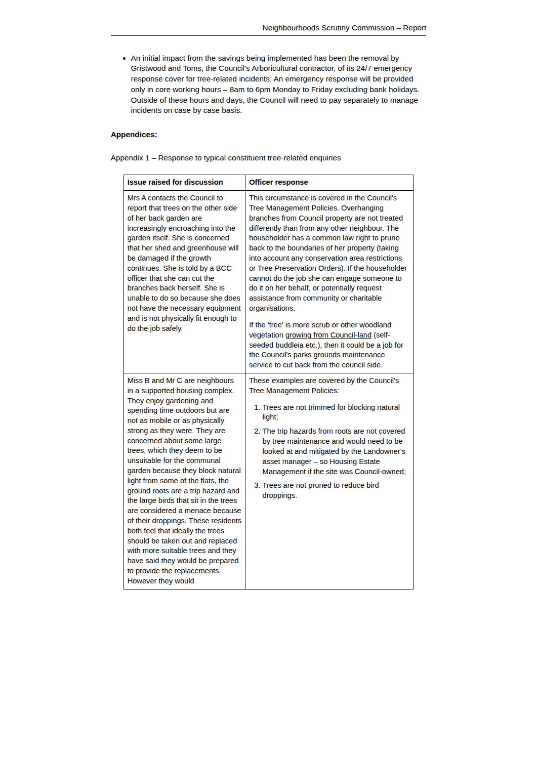Neighbourhoods Scrutiny Commission – Report
An initial impact from the savings being implemented has been the removal by Gristwood and Toms, the Council's Arboricultural contractor, of its 24/7 emergency response cover for tree-related incidents. An emergency response will be provided only in core working hours – 8am to 6pm Monday to Friday excluding bank holidays. Outside of these hours and days, the Council will need to pay separately to manage incidents on case by case basis.
Appendices:
Appendix 1 – Response to typical constituent tree-related enquiries
| Issue raised for discussion | Officer response |
| --- | --- |
| Mrs A contacts the Council to report that trees on the other side of her back garden are increasingly encroaching into the garden itself. She is concerned that her shed and greenhouse will be damaged if the growth continues. She is told by a BCC officer that she can cut the branches back herself. She is unable to do so because she does not have the necessary equipment and is not physically fit enough to do the job safely. | This circumstance is covered in the Council's Tree Management Policies. Overhanging branches from Council property are not treated differently than from any other neighbour. The householder has a common law right to prune back to the boundaries of her property (taking into account any conservation area restrictions or Tree Preservation Orders). If the householder cannot do the job she can engage someone to do it on her behalf, or potentially request assistance from community or charitable organisations. If the 'tree' is more scrub or other woodland vegetation growing from Council-land (self-seeded buddleia etc.), then it could be a job for the Council's parks grounds maintenance service to cut back from the council side. |
| Miss B and Mr C are neighbours in a supported housing complex. They enjoy gardening and spending time outdoors but are not as mobile or as physically strong as they were. They are concerned about some large trees, which they deem to be unsuitable for the communal garden because they block natural light from some of the flats, the ground roots are a trip hazard and the large birds that sit in the trees are considered a menace because of their droppings. These residents both feel that ideally the trees should be taken out and replaced with more suitable trees and they have said they would be prepared to provide the replacements. However they would | These examples are covered by the Council's Tree Management Policies: Trees are not trimmed for blocking natural light; The trip hazards from roots are not covered by tree maintenance and would need to be looked at and mitigated by the Landowner's asset manager – so Housing Estate Management if the site was Council-owned; Trees are not pruned to reduce bird droppings. |